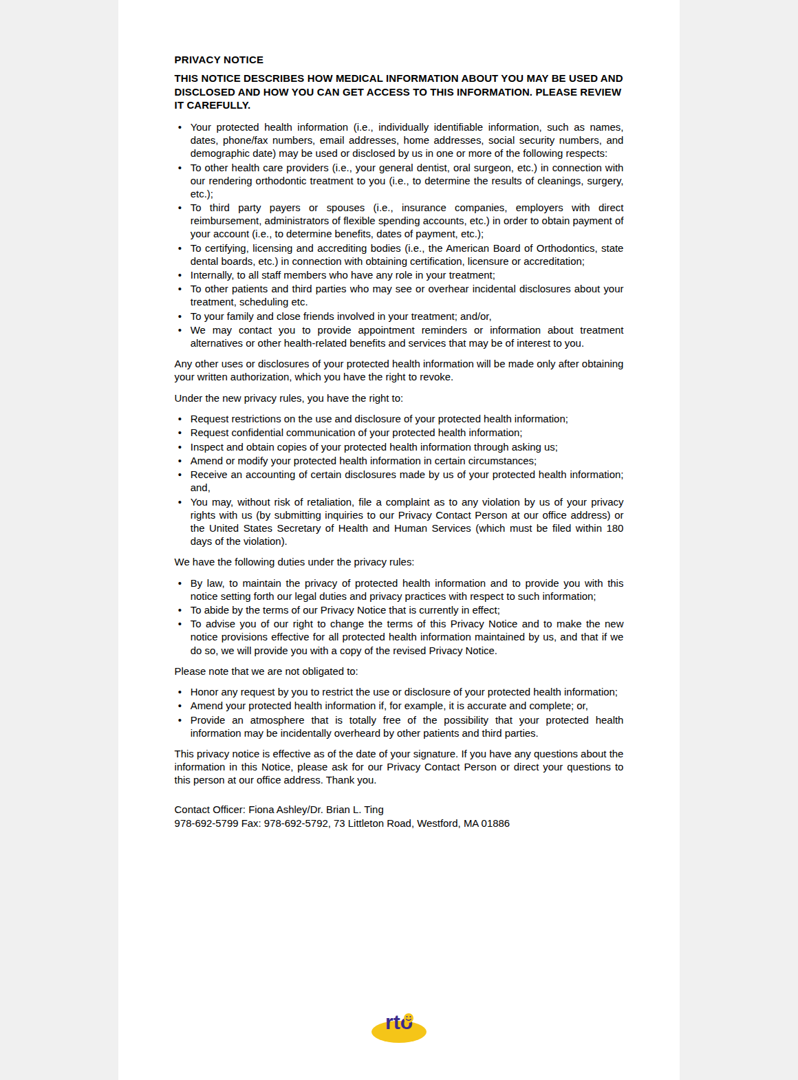PRIVACY NOTICE
THIS NOTICE DESCRIBES HOW MEDICAL INFORMATION ABOUT YOU MAY BE USED AND DISCLOSED AND HOW YOU CAN GET ACCESS TO THIS INFORMATION. PLEASE REVIEW IT CAREFULLY.
Your protected health information (i.e., individually identifiable information, such as names, dates, phone/fax numbers, email addresses, home addresses, social security numbers, and demographic date) may be used or disclosed by us in one or more of the following respects:
To other health care providers (i.e., your general dentist, oral surgeon, etc.) in connection with our rendering orthodontic treatment to you (i.e., to determine the results of cleanings, surgery, etc.);
To third party payers or spouses (i.e., insurance companies, employers with direct reimbursement, administrators of flexible spending accounts, etc.) in order to obtain payment of your account (i.e., to determine benefits, dates of payment, etc.);
To certifying, licensing and accrediting bodies (i.e., the American Board of Orthodontics, state dental boards, etc.) in connection with obtaining certification, licensure or accreditation;
Internally, to all staff members who have any role in your treatment;
To other patients and third parties who may see or overhear incidental disclosures about your treatment, scheduling etc.
To your family and close friends involved in your treatment; and/or,
We may contact you to provide appointment reminders or information about treatment alternatives or other health-related benefits and services that may be of interest to you.
Any other uses or disclosures of your protected health information will be made only after obtaining your written authorization, which you have the right to revoke.
Under the new privacy rules, you have the right to:
Request restrictions on the use and disclosure of your protected health information;
Request confidential communication of your protected health information;
Inspect and obtain copies of your protected health information through asking us;
Amend or modify your protected health information in certain circumstances;
Receive an accounting of certain disclosures made by us of your protected health information; and,
You may, without risk of retaliation, file a complaint as to any violation by us of your privacy rights with us (by submitting inquiries to our Privacy Contact Person at our office address) or the United States Secretary of Health and Human Services (which must be filed within 180 days of the violation).
We have the following duties under the privacy rules:
By law, to maintain the privacy of protected health information and to provide you with this notice setting forth our legal duties and privacy practices with respect to such information;
To abide by the terms of our Privacy Notice that is currently in effect;
To advise you of our right to change the terms of this Privacy Notice and to make the new notice provisions effective for all protected health information maintained by us, and that if we do so, we will provide you with a copy of the revised Privacy Notice.
Please note that we are not obligated to:
Honor any request by you to restrict the use or disclosure of your protected health information;
Amend your protected health information if, for example, it is accurate and complete; or,
Provide an atmosphere that is totally free of the possibility that your protected health information may be incidentally overheard by other patients and third parties.
This privacy notice is effective as of the date of your signature. If you have any questions about the information in this Notice, please ask for our Privacy Contact Person or direct your questions to this person at our office address. Thank you.
Contact Officer: Fiona Ashley/Dr. Brian L. Ting
978-692-5799 Fax: 978-692-5792, 73 Littleton Road, Westford, MA 01886
rto